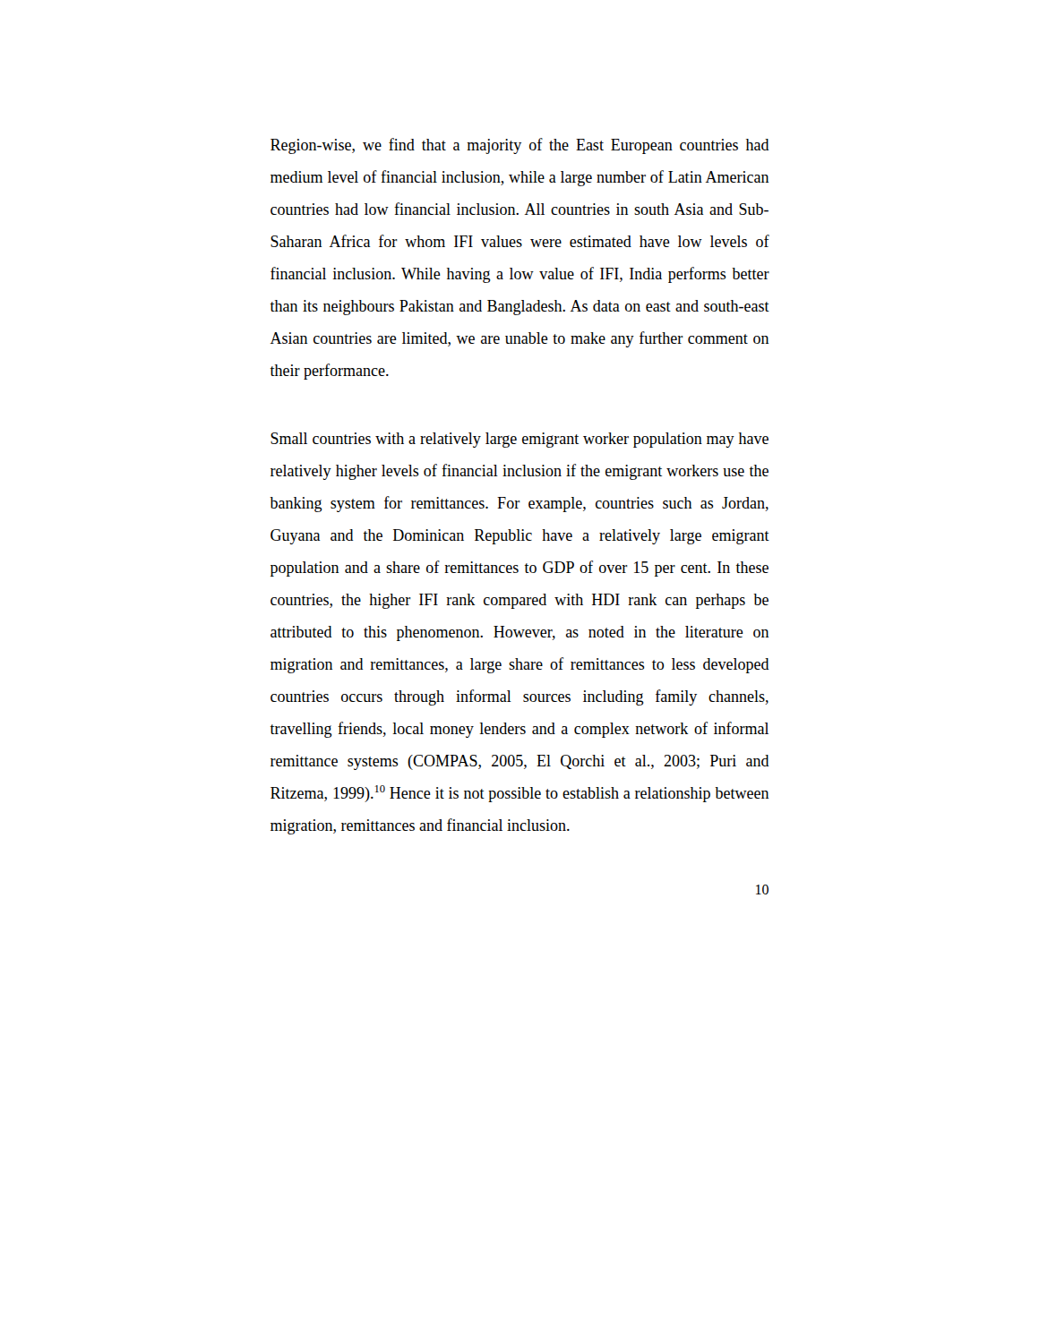Region-wise, we find that a majority of the East European countries had medium level of financial inclusion, while a large number of Latin American countries had low financial inclusion. All countries in south Asia and Sub-Saharan Africa for whom IFI values were estimated have low levels of financial inclusion. While having a low value of IFI, India performs better than its neighbours Pakistan and Bangladesh. As data on east and south-east Asian countries are limited, we are unable to make any further comment on their performance.
Small countries with a relatively large emigrant worker population may have relatively higher levels of financial inclusion if the emigrant workers use the banking system for remittances. For example, countries such as Jordan, Guyana and the Dominican Republic have a relatively large emigrant population and a share of remittances to GDP of over 15 per cent. In these countries, the higher IFI rank compared with HDI rank can perhaps be attributed to this phenomenon. However, as noted in the literature on migration and remittances, a large share of remittances to less developed countries occurs through informal sources including family channels, travelling friends, local money lenders and a complex network of informal remittance systems (COMPAS, 2005, El Qorchi et al., 2003; Puri and Ritzema, 1999).10 Hence it is not possible to establish a relationship between migration, remittances and financial inclusion.
10